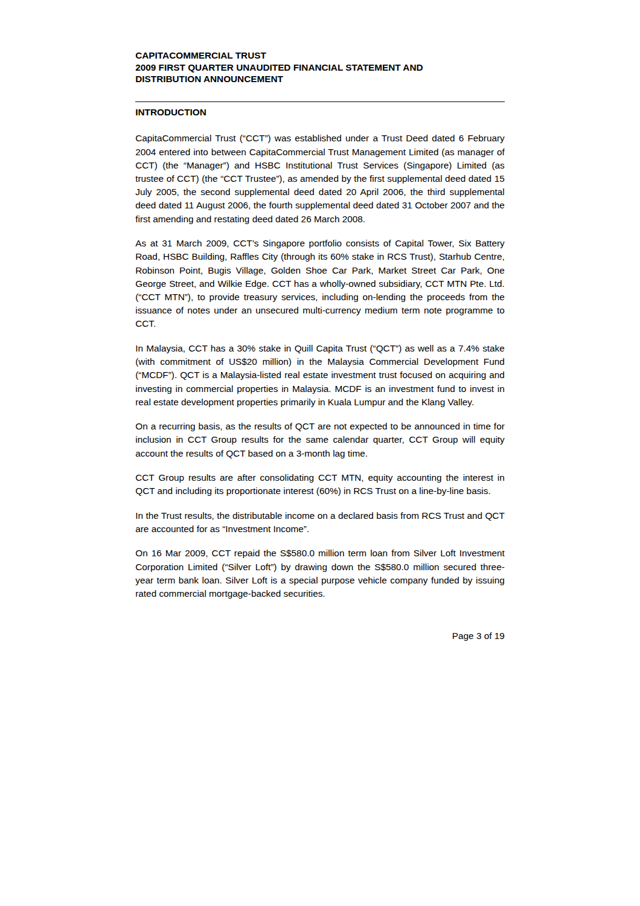CAPITACOMMERCIAL TRUST
2009 FIRST QUARTER UNAUDITED FINANCIAL STATEMENT AND
DISTRIBUTION ANNOUNCEMENT
INTRODUCTION
CapitaCommercial Trust (“CCT”) was established under a Trust Deed dated 6 February 2004 entered into between CapitaCommercial Trust Management Limited (as manager of CCT) (the “Manager”) and HSBC Institutional Trust Services (Singapore) Limited (as trustee of CCT) (the “CCT Trustee”), as amended by the first supplemental deed dated 15 July 2005, the second supplemental deed dated 20 April 2006, the third supplemental deed dated 11 August 2006, the fourth supplemental deed dated 31 October 2007 and the first amending and restating deed dated 26 March 2008.
As at 31 March 2009, CCT’s Singapore portfolio consists of Capital Tower, Six Battery Road, HSBC Building, Raffles City (through its 60% stake in RCS Trust), Starhub Centre, Robinson Point, Bugis Village, Golden Shoe Car Park, Market Street Car Park, One George Street, and Wilkie Edge. CCT has a wholly-owned subsidiary, CCT MTN Pte. Ltd. (“CCT MTN”), to provide treasury services, including on-lending the proceeds from the issuance of notes under an unsecured multi-currency medium term note programme to CCT.
In Malaysia, CCT has a 30% stake in Quill Capita Trust (“QCT”) as well as a 7.4% stake (with commitment of US$20 million) in the Malaysia Commercial Development Fund (“MCDF”). QCT is a Malaysia-listed real estate investment trust focused on acquiring and investing in commercial properties in Malaysia. MCDF is an investment fund to invest in real estate development properties primarily in Kuala Lumpur and the Klang Valley.
On a recurring basis, as the results of QCT are not expected to be announced in time for inclusion in CCT Group results for the same calendar quarter, CCT Group will equity account the results of QCT based on a 3-month lag time.
CCT Group results are after consolidating CCT MTN, equity accounting the interest in QCT and including its proportionate interest (60%) in RCS Trust on a line-by-line basis.
In the Trust results, the distributable income on a declared basis from RCS Trust and QCT are accounted for as “Investment Income”.
On 16 Mar 2009, CCT repaid the S$580.0 million term loan from Silver Loft Investment Corporation Limited (“Silver Loft”) by drawing down the S$580.0 million secured three-year term bank loan. Silver Loft is a special purpose vehicle company funded by issuing rated commercial mortgage-backed securities.
Page 3 of 19